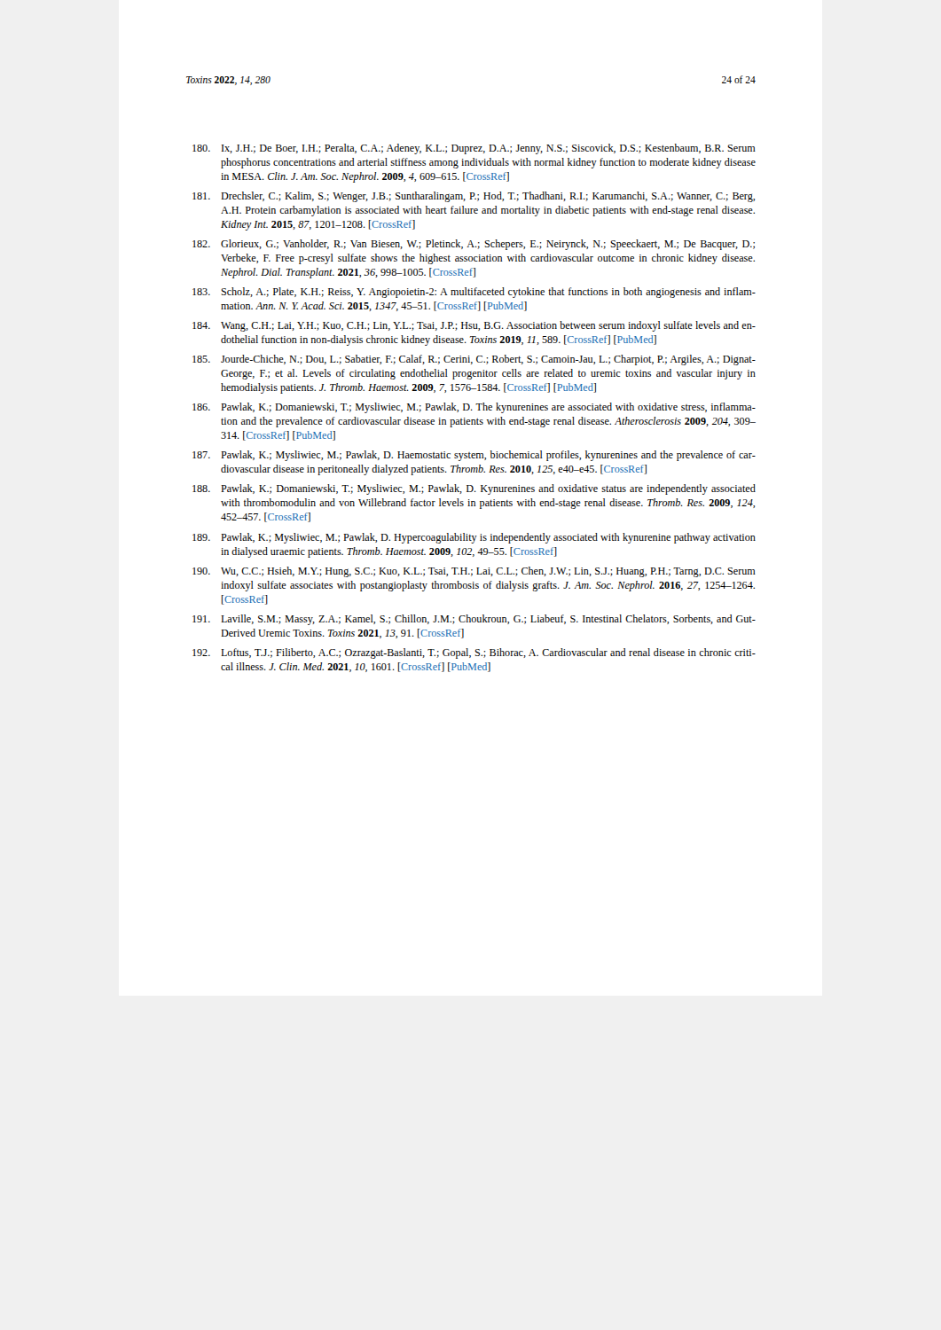Toxins 2022, 14, 280
24 of 24
180. Ix, J.H.; De Boer, I.H.; Peralta, C.A.; Adeney, K.L.; Duprez, D.A.; Jenny, N.S.; Siscovick, D.S.; Kestenbaum, B.R. Serum phosphorus concentrations and arterial stiffness among individuals with normal kidney function to moderate kidney disease in MESA. Clin. J. Am. Soc. Nephrol. 2009, 4, 609–615. [CrossRef]
181. Drechsler, C.; Kalim, S.; Wenger, J.B.; Suntharalingam, P.; Hod, T.; Thadhani, R.I.; Karumanchi, S.A.; Wanner, C.; Berg, A.H. Protein carbamylation is associated with heart failure and mortality in diabetic patients with end-stage renal disease. Kidney Int. 2015, 87, 1201–1208. [CrossRef]
182. Glorieux, G.; Vanholder, R.; Van Biesen, W.; Pletinck, A.; Schepers, E.; Neirynck, N.; Speeckaert, M.; De Bacquer, D.; Verbeke, F. Free p-cresyl sulfate shows the highest association with cardiovascular outcome in chronic kidney disease. Nephrol. Dial. Transplant. 2021, 36, 998–1005. [CrossRef]
183. Scholz, A.; Plate, K.H.; Reiss, Y. Angiopoietin-2: A multifaceted cytokine that functions in both angiogenesis and inflammation. Ann. N. Y. Acad. Sci. 2015, 1347, 45–51. [CrossRef] [PubMed]
184. Wang, C.H.; Lai, Y.H.; Kuo, C.H.; Lin, Y.L.; Tsai, J.P.; Hsu, B.G. Association between serum indoxyl sulfate levels and endothelial function in non-dialysis chronic kidney disease. Toxins 2019, 11, 589. [CrossRef] [PubMed]
185. Jourde-Chiche, N.; Dou, L.; Sabatier, F.; Calaf, R.; Cerini, C.; Robert, S.; Camoin-Jau, L.; Charpiot, P.; Argiles, A.; Dignat-George, F.; et al. Levels of circulating endothelial progenitor cells are related to uremic toxins and vascular injury in hemodialysis patients. J. Thromb. Haemost. 2009, 7, 1576–1584. [CrossRef] [PubMed]
186. Pawlak, K.; Domaniewski, T.; Mysliwiec, M.; Pawlak, D. The kynurenines are associated with oxidative stress, inflammation and the prevalence of cardiovascular disease in patients with end-stage renal disease. Atherosclerosis 2009, 204, 309–314. [CrossRef] [PubMed]
187. Pawlak, K.; Mysliwiec, M.; Pawlak, D. Haemostatic system, biochemical profiles, kynurenines and the prevalence of cardiovascular disease in peritoneally dialyzed patients. Thromb. Res. 2010, 125, e40–e45. [CrossRef]
188. Pawlak, K.; Domaniewski, T.; Mysliwiec, M.; Pawlak, D. Kynurenines and oxidative status are independently associated with thrombomodulin and von Willebrand factor levels in patients with end-stage renal disease. Thromb. Res. 2009, 124, 452–457. [CrossRef]
189. Pawlak, K.; Mysliwiec, M.; Pawlak, D. Hypercoagulability is independently associated with kynurenine pathway activation in dialysed uraemic patients. Thromb. Haemost. 2009, 102, 49–55. [CrossRef]
190. Wu, C.C.; Hsieh, M.Y.; Hung, S.C.; Kuo, K.L.; Tsai, T.H.; Lai, C.L.; Chen, J.W.; Lin, S.J.; Huang, P.H.; Tarng, D.C. Serum indoxyl sulfate associates with postangioplasty thrombosis of dialysis grafts. J. Am. Soc. Nephrol. 2016, 27, 1254–1264. [CrossRef]
191. Laville, S.M.; Massy, Z.A.; Kamel, S.; Chillon, J.M.; Choukroun, G.; Liabeuf, S. Intestinal Chelators, Sorbents, and Gut-Derived Uremic Toxins. Toxins 2021, 13, 91. [CrossRef]
192. Loftus, T.J.; Filiberto, A.C.; Ozrazgat-Baslanti, T.; Gopal, S.; Bihorac, A. Cardiovascular and renal disease in chronic critical illness. J. Clin. Med. 2021, 10, 1601. [CrossRef] [PubMed]